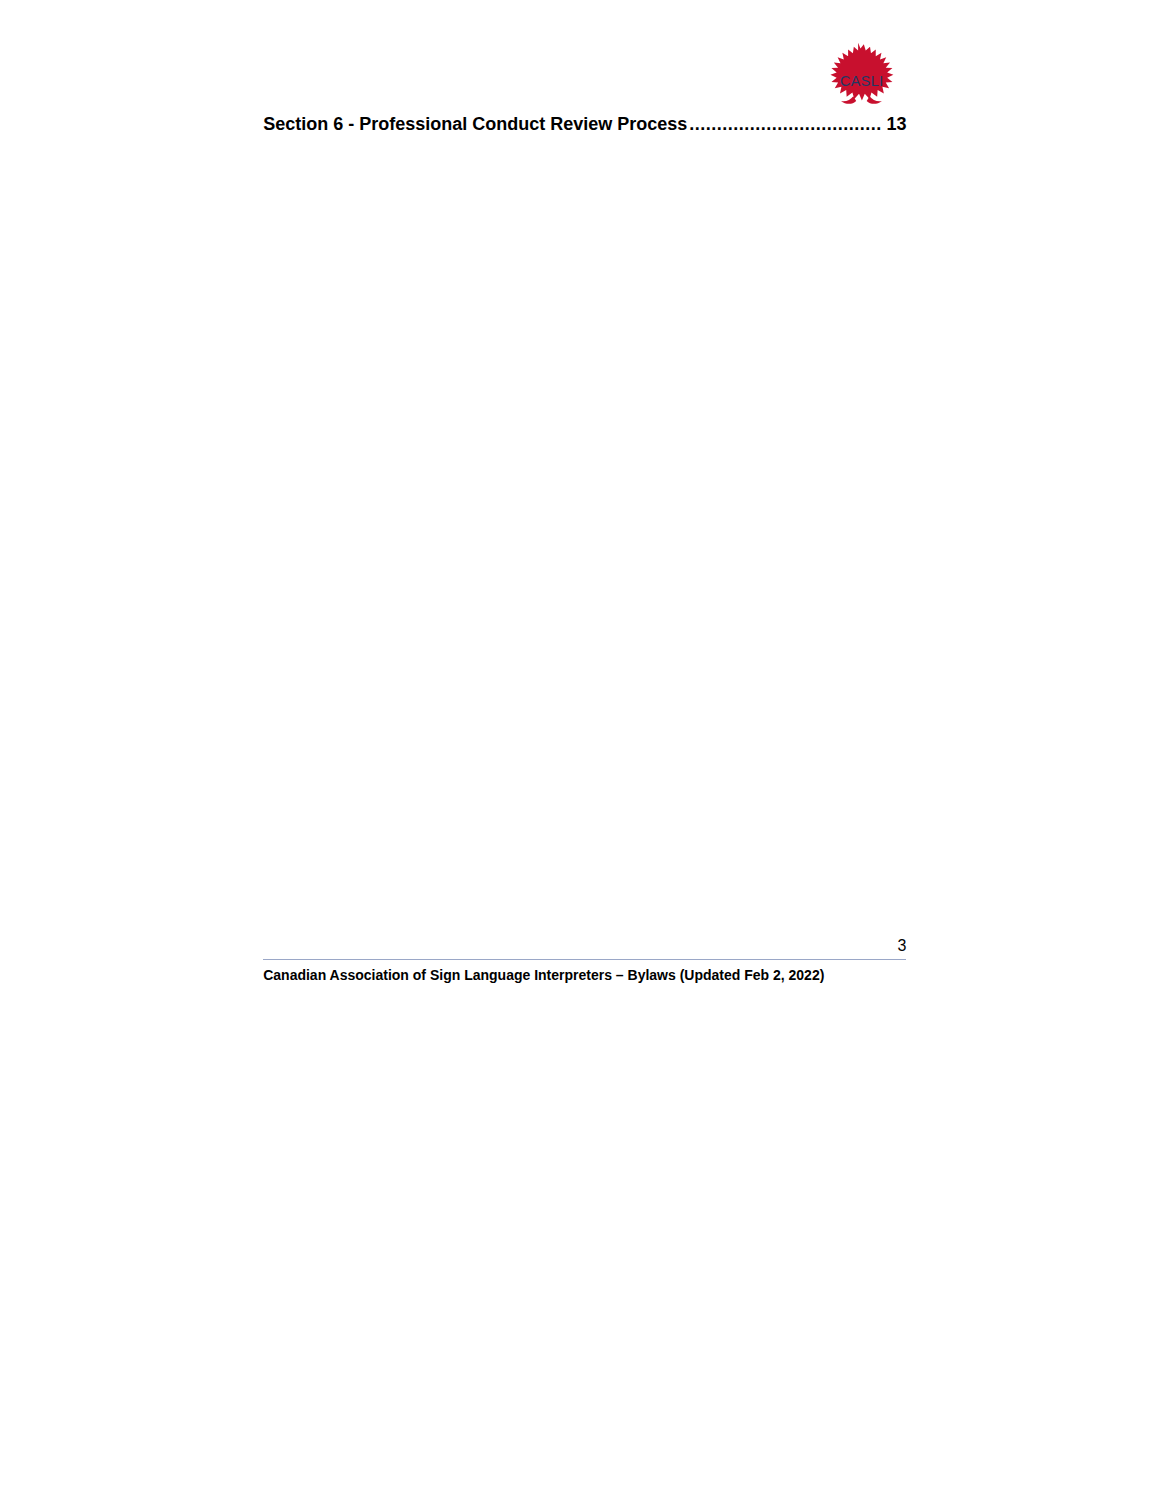CASLI
Section 6 - Professional Conduct Review Process .......................................................................... 13
Canadian Association of Sign Language Interpreters – Bylaws (Updated Feb 2, 2022)
3